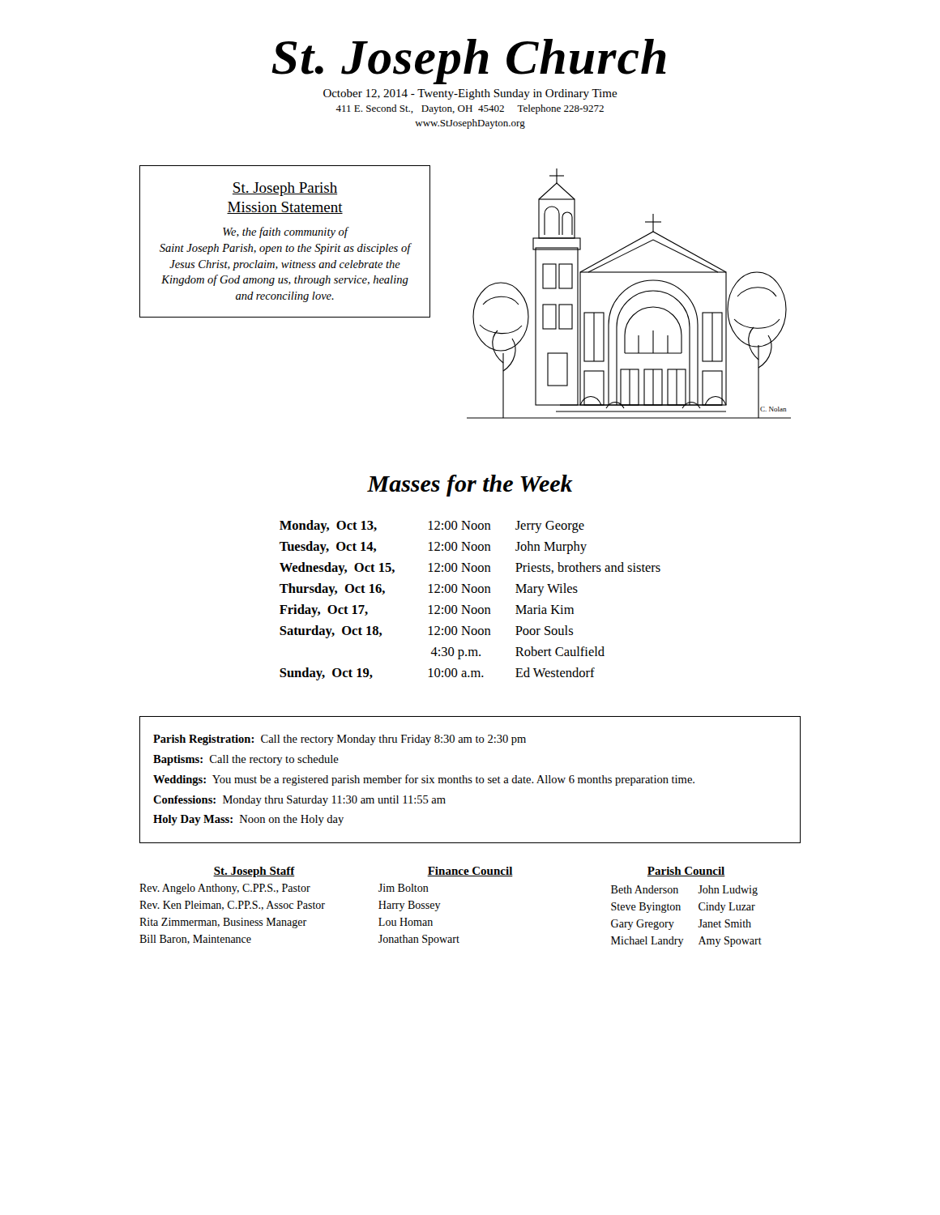St. Joseph Church
October 12, 2014 - Twenty-Eighth Sunday in Ordinary Time
411 E. Second St., Dayton, OH 45402 Telephone 228-9272
www.StJosephDayton.org
St. Joseph Parish
Mission Statement
We, the faith community of
Saint Joseph Parish, open to the Spirit as disciples of Jesus Christ, proclaim, witness and celebrate the Kingdom of God among us, through service, healing and reconciling love.
C. Nolan
Masses for the Week
| Monday, Oct 13, | 12:00 Noon | Jerry George |
| Tuesday, Oct 14, | 12:00 Noon | John Murphy |
| Wednesday, Oct 15, | 12:00 Noon | Priests, brothers and sisters |
| Thursday, Oct 16, | 12:00 Noon | Mary Wiles |
| Friday, Oct 17, | 12:00 Noon | Maria Kim |
| Saturday, Oct 18, | 12:00 Noon | Poor Souls |
| | 4:30 p.m. | Robert Caulfield |
| Sunday, Oct 19, | 10:00 a.m. | Ed Westendorf |
Parish Registration: Call the rectory Monday thru Friday 8:30 am to 2:30 pm
Baptisms: Call the rectory to schedule
Weddings: You must be a registered parish member for six months to set a date. Allow 6 months preparation time.
Confessions: Monday thru Saturday 11:30 am until 11:55 am
Holy Day Mass: Noon on the Holy day
St. Joseph Staff
Rev. Angelo Anthony, C.PP.S., Pastor
Rev. Ken Pleiman, C.PP.S., Assoc Pastor
Rita Zimmerman, Business Manager
Bill Baron, Maintenance
Finance Council
Jim Bolton
Harry Bossey
Lou Homan
Jonathan Spowart
Parish Council
Beth Anderson
Steve Byington
Gary Gregory
Michael Landry
John Ludwig
Cindy Luzar
Janet Smith
Amy Spowart